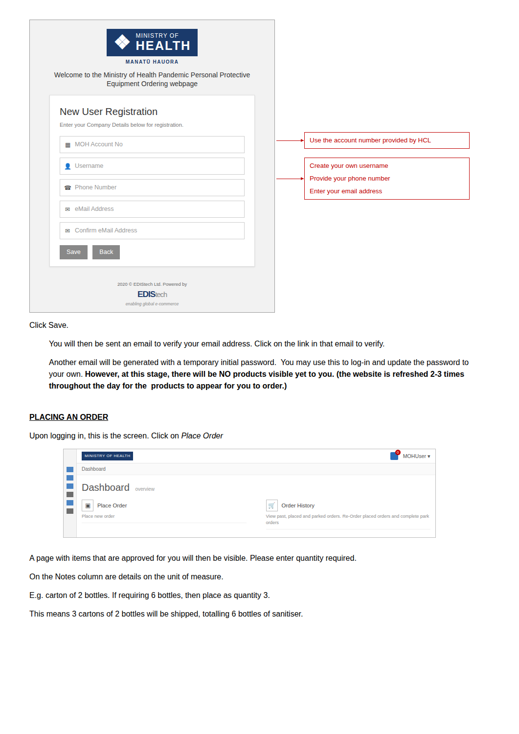❖
MINISTRY OF HEALTH
MANATŪ HAUORA
Welcome to the Ministry of Health Pandemic Personal Protective Equipment Ordering webpage
New User Registration
Enter your Company Details below for registration.
▦MOH Account No
👤Username
☎Phone Number
✉eMail Address
✉Confirm eMail Address
Save Back
2020 © EDIStech Ltd. Powered by
EDIStech
enabling global e-commerce
Use the account number provided by HCL
Create your own username
Provide your phone number
Enter your email address
Click Save.
You will then be sent an email to verify your email address. Click on the link in that email to verify.
Another email will be generated with a temporary initial password. You may use this to log-in and update the password to your own. However, at this stage, there will be NO products visible yet to you. (the website is refreshed 2-3 times throughout the day for the products to appear for you to order.)
PLACING AN ORDER
Upon logging in, this is the screen. Click on Place Order
MINISTRY OF HEALTH
0 MOHUser ▾
Dashboard
Dashboard overview
▣ Place Order
Place new order
🛒 Order History
View past, placed and parked orders. Re-Order placed orders and complete park orders
A page with items that are approved for you will then be visible. Please enter quantity required.
On the Notes column are details on the unit of measure.
E.g. carton of 2 bottles. If requiring 6 bottles, then place as quantity 3.
This means 3 cartons of 2 bottles will be shipped, totalling 6 bottles of sanitiser.